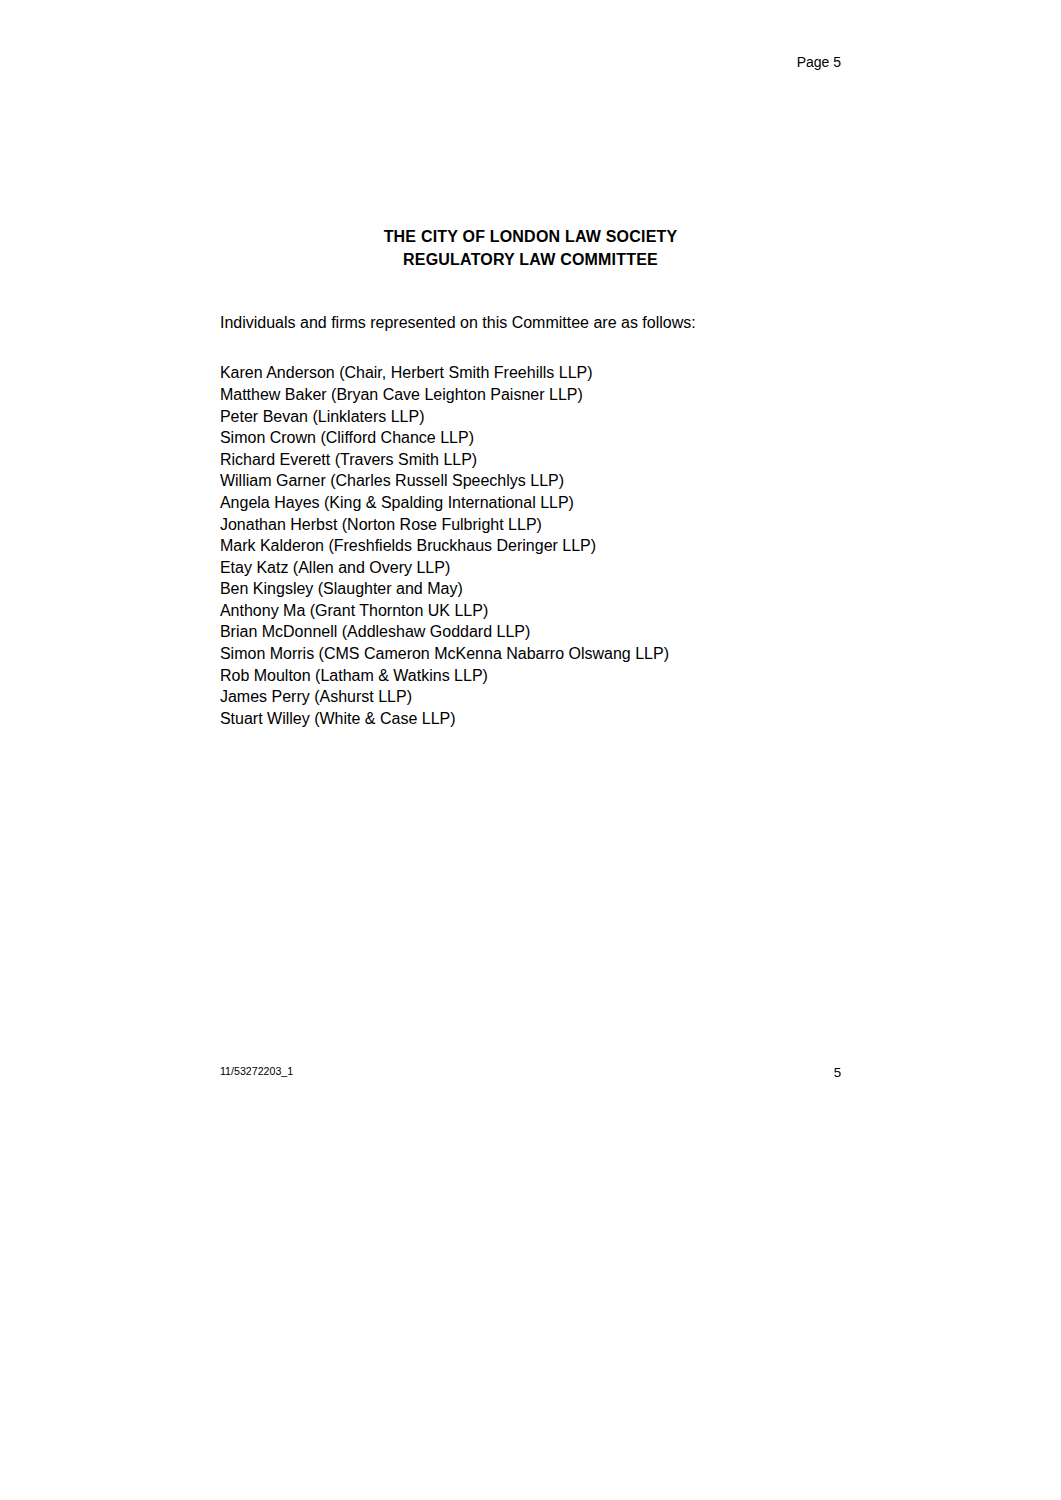Page 5
THE CITY OF LONDON LAW SOCIETY
REGULATORY LAW COMMITTEE
Individuals and firms represented on this Committee are as follows:
Karen Anderson (Chair, Herbert Smith Freehills LLP)
Matthew Baker (Bryan Cave Leighton Paisner LLP)
Peter Bevan (Linklaters LLP)
Simon Crown (Clifford Chance LLP)
Richard Everett (Travers Smith LLP)
William Garner (Charles Russell Speechlys LLP)
Angela Hayes (King & Spalding International LLP)
Jonathan Herbst (Norton Rose Fulbright LLP)
Mark Kalderon (Freshfields Bruckhaus Deringer LLP)
Etay Katz (Allen and Overy LLP)
Ben Kingsley (Slaughter and May)
Anthony Ma (Grant Thornton UK LLP)
Brian McDonnell (Addleshaw Goddard LLP)
Simon Morris (CMS Cameron McKenna Nabarro Olswang LLP)
Rob Moulton (Latham & Watkins LLP)
James Perry (Ashurst LLP)
Stuart Willey (White & Case LLP)
11/53272203_1 5